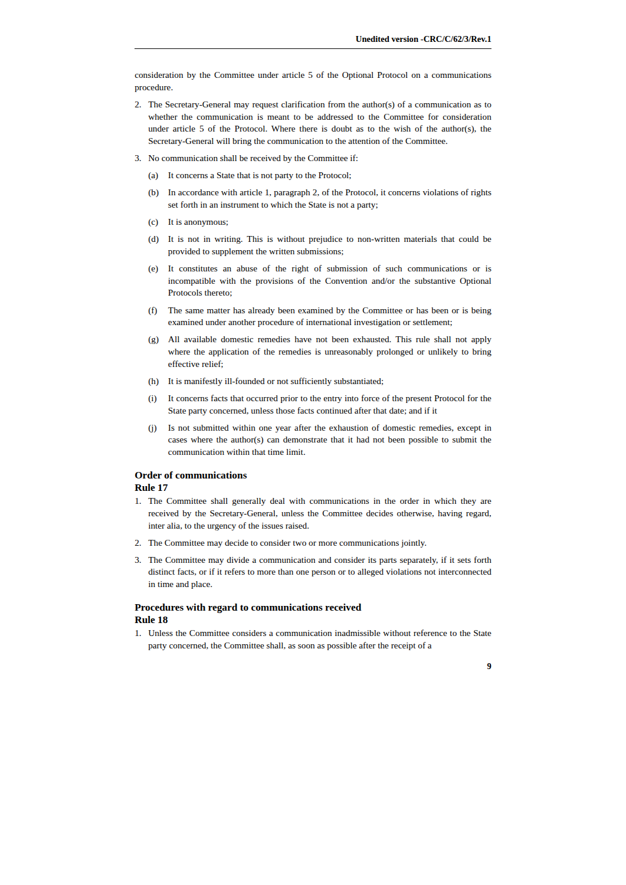Unedited version -CRC/C/62/3/Rev.1
consideration by the Committee under article 5 of the Optional Protocol on a communications procedure.
2.
The Secretary-General may request clarification from the author(s) of a communication as to whether the communication is meant to be addressed to the Committee for consideration under article 5 of the Protocol. Where there is doubt as to the wish of the author(s), the Secretary-General will bring the communication to the attention of the Committee.
3.
No communication shall be received by the Committee if:
(a)
It concerns a State that is not party to the Protocol;
(b)
In accordance with article 1, paragraph 2, of the Protocol, it concerns violations of rights set forth in an instrument to which the State is not a party;
(c)
It is anonymous;
(d)
It is not in writing. This is without prejudice to non-written materials that could be provided to supplement the written submissions;
(e)
It constitutes an abuse of the right of submission of such communications or is incompatible with the provisions of the Convention and/or the substantive Optional Protocols thereto;
(f)
The same matter has already been examined by the Committee or has been or is being examined under another procedure of international investigation or settlement;
(g)
All available domestic remedies have not been exhausted. This rule shall not apply where the application of the remedies is unreasonably prolonged or unlikely to bring effective relief;
(h)
It is manifestly ill-founded or not sufficiently substantiated;
(i)
It concerns facts that occurred prior to the entry into force of the present Protocol for the State party concerned, unless those facts continued after that date; and if it
(j)
Is not submitted within one year after the exhaustion of domestic remedies, except in cases where the author(s) can demonstrate that it had not been possible to submit the communication within that time limit.
Order of communicationsRule 17
1.
The Committee shall generally deal with communications in the order in which they are received by the Secretary-General, unless the Committee decides otherwise, having regard, inter alia, to the urgency of the issues raised.
2.
The Committee may decide to consider two or more communications jointly.
3.
The Committee may divide a communication and consider its parts separately, if it sets forth distinct facts, or if it refers to more than one person or to alleged violations not interconnected in time and place.
Procedures with regard to communications receivedRule 18
1.
Unless the Committee considers a communication inadmissible without reference to the State party concerned, the Committee shall, as soon as possible after the receipt of a
9